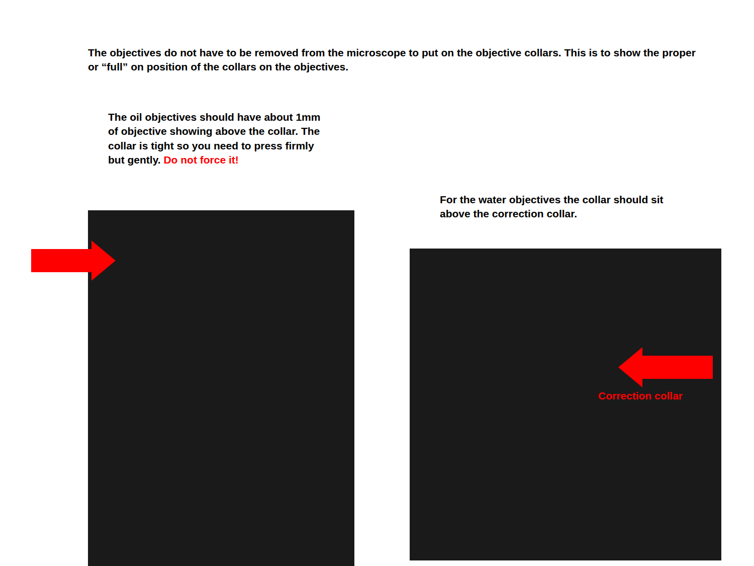The objectives do not have to be removed from the microscope to put on the objective collars. This is to show the proper or “full” on position of the collars on the objectives.
The oil objectives should have about 1mm of objective showing above the collar. The collar is tight so you need to press firmly but gently. Do not force it!
For the water objectives the collar should sit above the correction collar.
Correction collar